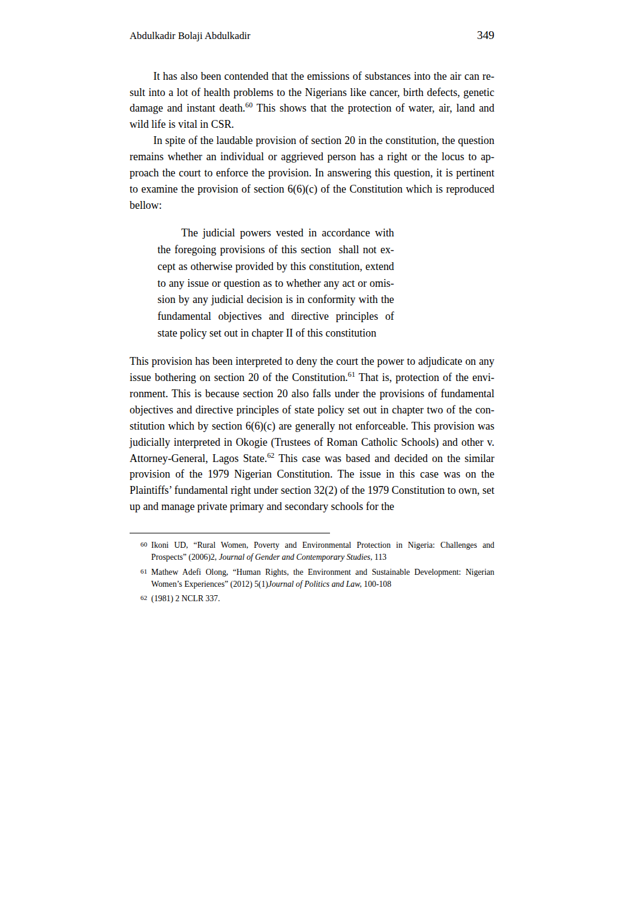Abdulkadir Bolaji Abdulkadir 349
It has also been contended that the emissions of substances into the air can result into a lot of health problems to the Nigerians like cancer, birth defects, genetic damage and instant death.60 This shows that the protection of water, air, land and wild life is vital in CSR.
In spite of the laudable provision of section 20 in the constitution, the question remains whether an individual or aggrieved person has a right or the locus to approach the court to enforce the provision. In answering this question, it is pertinent to examine the provision of section 6(6)(c) of the Constitution which is reproduced bellow:
The judicial powers vested in accordance with the foregoing provisions of this section shall not except as otherwise provided by this constitution, extend to any issue or question as to whether any act or omission by any judicial decision is in conformity with the fundamental objectives and directive principles of state policy set out in chapter II of this constitution
This provision has been interpreted to deny the court the power to adjudicate on any issue bothering on section 20 of the Constitution.61 That is, protection of the environment. This is because section 20 also falls under the provisions of fundamental objectives and directive principles of state policy set out in chapter two of the constitution which by section 6(6)(c) are generally not enforceable. This provision was judicially interpreted in Okogie (Trustees of Roman Catholic Schools) and other v. Attorney-General, Lagos State.62 This case was based and decided on the similar provision of the 1979 Nigerian Constitution. The issue in this case was on the Plaintiffs’ fundamental right under section 32(2) of the 1979 Constitution to own, set up and manage private primary and secondary schools for the
60 Ikoni UD, “Rural Women, Poverty and Environmental Protection in Nigeria: Challenges and Prospects” (2006)2, Journal of Gender and Contemporary Studies, 113
61 Mathew Adefi Olong, “Human Rights, the Environment and Sustainable Development: Nigerian Women’s Experiences” (2012) 5(1)Journal of Politics and Law, 100-108
62(1981) 2 NCLR 337.